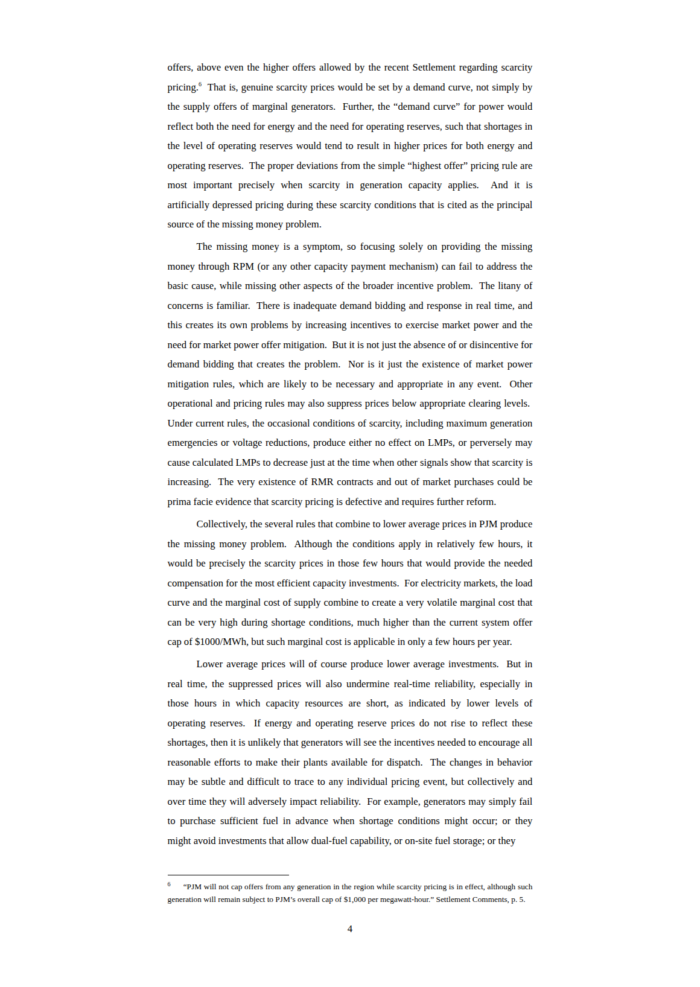offers, above even the higher offers allowed by the recent Settlement regarding scarcity pricing.6 That is, genuine scarcity prices would be set by a demand curve, not simply by the supply offers of marginal generators. Further, the “demand curve” for power would reflect both the need for energy and the need for operating reserves, such that shortages in the level of operating reserves would tend to result in higher prices for both energy and operating reserves. The proper deviations from the simple “highest offer” pricing rule are most important precisely when scarcity in generation capacity applies. And it is artificially depressed pricing during these scarcity conditions that is cited as the principal source of the missing money problem.
The missing money is a symptom, so focusing solely on providing the missing money through RPM (or any other capacity payment mechanism) can fail to address the basic cause, while missing other aspects of the broader incentive problem. The litany of concerns is familiar. There is inadequate demand bidding and response in real time, and this creates its own problems by increasing incentives to exercise market power and the need for market power offer mitigation. But it is not just the absence of or disincentive for demand bidding that creates the problem. Nor is it just the existence of market power mitigation rules, which are likely to be necessary and appropriate in any event. Other operational and pricing rules may also suppress prices below appropriate clearing levels. Under current rules, the occasional conditions of scarcity, including maximum generation emergencies or voltage reductions, produce either no effect on LMPs, or perversely may cause calculated LMPs to decrease just at the time when other signals show that scarcity is increasing. The very existence of RMR contracts and out of market purchases could be prima facie evidence that scarcity pricing is defective and requires further reform.
Collectively, the several rules that combine to lower average prices in PJM produce the missing money problem. Although the conditions apply in relatively few hours, it would be precisely the scarcity prices in those few hours that would provide the needed compensation for the most efficient capacity investments. For electricity markets, the load curve and the marginal cost of supply combine to create a very volatile marginal cost that can be very high during shortage conditions, much higher than the current system offer cap of $1000/MWh, but such marginal cost is applicable in only a few hours per year.
Lower average prices will of course produce lower average investments. But in real time, the suppressed prices will also undermine real-time reliability, especially in those hours in which capacity resources are short, as indicated by lower levels of operating reserves. If energy and operating reserve prices do not rise to reflect these shortages, then it is unlikely that generators will see the incentives needed to encourage all reasonable efforts to make their plants available for dispatch. The changes in behavior may be subtle and difficult to trace to any individual pricing event, but collectively and over time they will adversely impact reliability. For example, generators may simply fail to purchase sufficient fuel in advance when shortage conditions might occur; or they might avoid investments that allow dual-fuel capability, or on-site fuel storage; or they
6“PJM will not cap offers from any generation in the region while scarcity pricing is in effect, although such generation will remain subject to PJM’s overall cap of $1,000 per megawatt-hour.” Settlement Comments, p. 5.
4